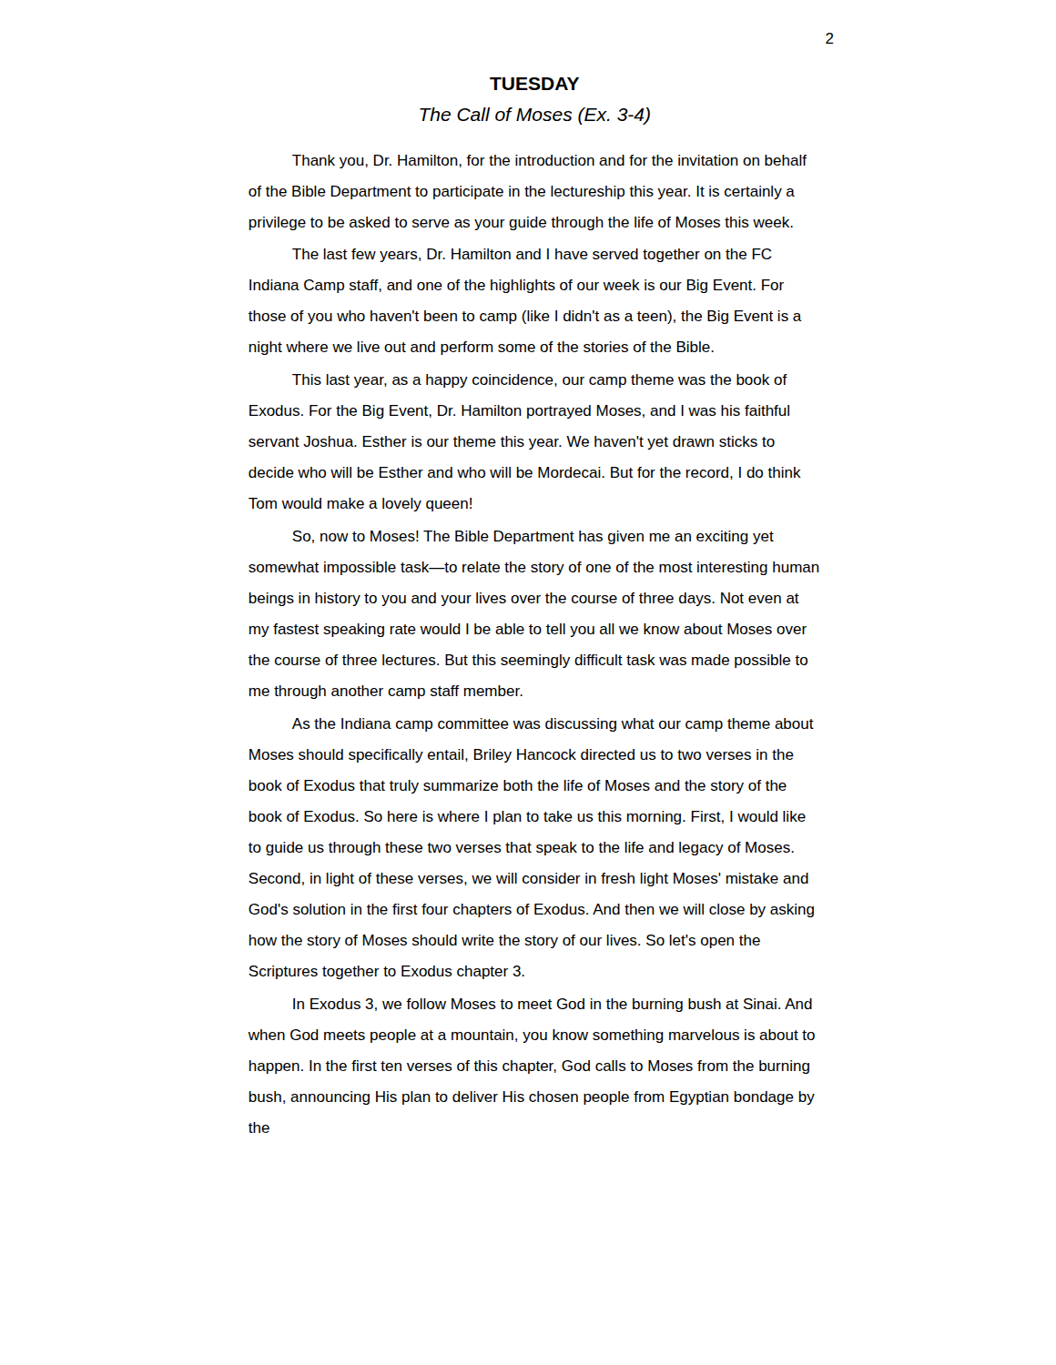2
TUESDAY
The Call of Moses (Ex. 3-4)
Thank you, Dr. Hamilton, for the introduction and for the invitation on behalf of the Bible Department to participate in the lectureship this year. It is certainly a privilege to be asked to serve as your guide through the life of Moses this week.
The last few years, Dr. Hamilton and I have served together on the FC Indiana Camp staff, and one of the highlights of our week is our Big Event. For those of you who haven't been to camp (like I didn't as a teen), the Big Event is a night where we live out and perform some of the stories of the Bible.
This last year, as a happy coincidence, our camp theme was the book of Exodus. For the Big Event, Dr. Hamilton portrayed Moses, and I was his faithful servant Joshua. Esther is our theme this year. We haven't yet drawn sticks to decide who will be Esther and who will be Mordecai. But for the record, I do think Tom would make a lovely queen!
So, now to Moses! The Bible Department has given me an exciting yet somewhat impossible task—to relate the story of one of the most interesting human beings in history to you and your lives over the course of three days. Not even at my fastest speaking rate would I be able to tell you all we know about Moses over the course of three lectures. But this seemingly difficult task was made possible to me through another camp staff member.
As the Indiana camp committee was discussing what our camp theme about Moses should specifically entail, Briley Hancock directed us to two verses in the book of Exodus that truly summarize both the life of Moses and the story of the book of Exodus. So here is where I plan to take us this morning. First, I would like to guide us through these two verses that speak to the life and legacy of Moses. Second, in light of these verses, we will consider in fresh light Moses' mistake and God's solution in the first four chapters of Exodus. And then we will close by asking how the story of Moses should write the story of our lives. So let's open the Scriptures together to Exodus chapter 3.
In Exodus 3, we follow Moses to meet God in the burning bush at Sinai. And when God meets people at a mountain, you know something marvelous is about to happen. In the first ten verses of this chapter, God calls to Moses from the burning bush, announcing His plan to deliver His chosen people from Egyptian bondage by the